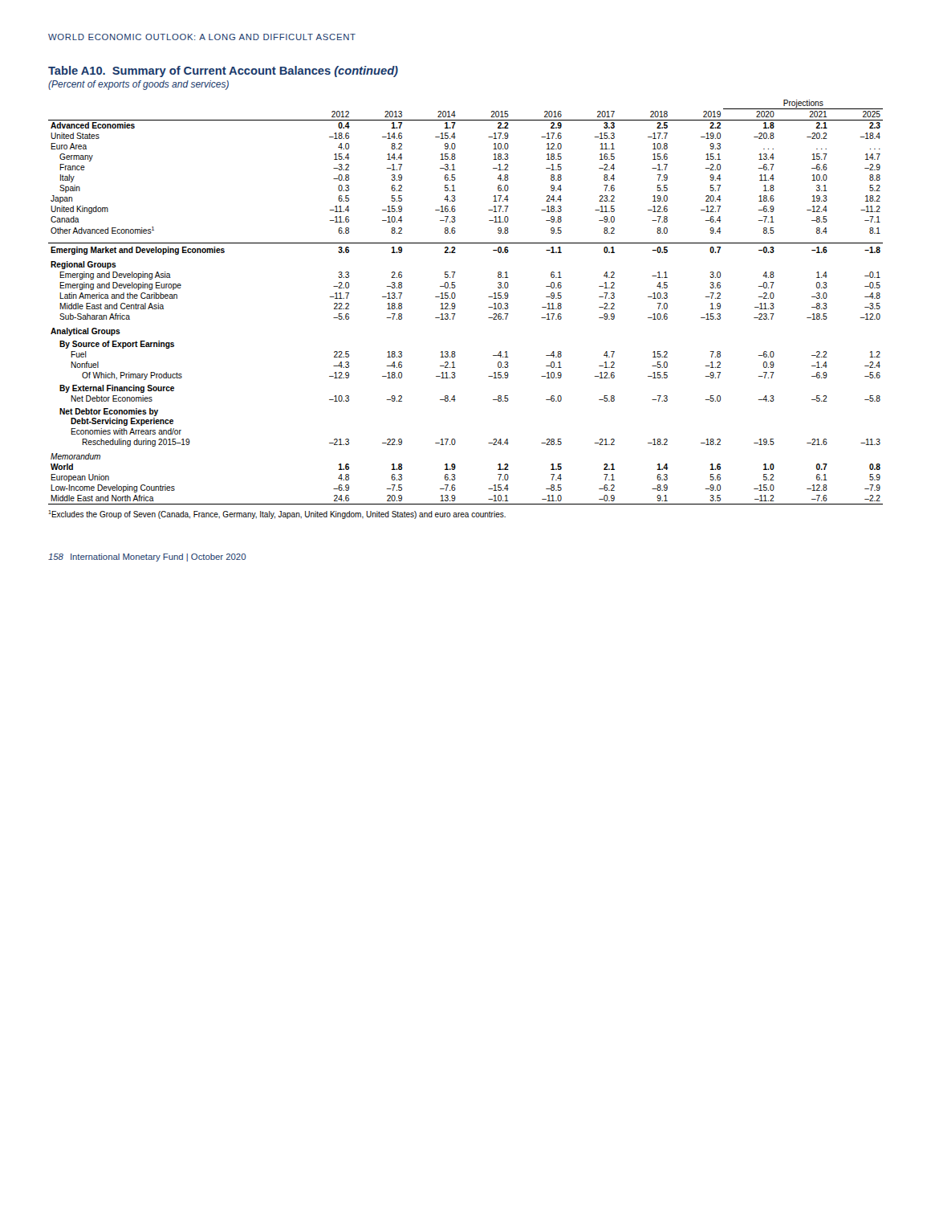WORLD ECONOMIC OUTLOOK: A LONG AND DIFFICULT ASCENT
Table A10. Summary of Current Account Balances (continued)
(Percent of exports of goods and services)
| | | Projections |
| --- | --- | --- |
| | 2012 | 2013 | 2014 | 2015 | 2016 | 2017 | 2018 | 2019 | 2020 | 2021 | 2025 |
| Advanced Economies | 0.4 | 1.7 | 1.7 | 2.2 | 2.9 | 3.3 | 2.5 | 2.2 | 1.8 | 2.1 | 2.3 |
| United States | –18.6 | –14.6 | –15.4 | –17.9 | –17.6 | –15.3 | –17.7 | –19.0 | –20.8 | –20.2 | –18.4 |
| Euro Area | 4.0 | 8.2 | 9.0 | 10.0 | 12.0 | 11.1 | 10.8 | 9.3 | . . . | . . . | . . . |
| Germany | 15.4 | 14.4 | 15.8 | 18.3 | 18.5 | 16.5 | 15.6 | 15.1 | 13.4 | 15.7 | 14.7 |
| France | –3.2 | –1.7 | –3.1 | –1.2 | –1.5 | –2.4 | –1.7 | –2.0 | –6.7 | –6.6 | –2.9 |
| Italy | –0.8 | 3.9 | 6.5 | 4.8 | 8.8 | 8.4 | 7.9 | 9.4 | 11.4 | 10.0 | 8.8 |
| Spain | 0.3 | 6.2 | 5.1 | 6.0 | 9.4 | 7.6 | 5.5 | 5.7 | 1.8 | 3.1 | 5.2 |
| Japan | 6.5 | 5.5 | 4.3 | 17.4 | 24.4 | 23.2 | 19.0 | 20.4 | 18.6 | 19.3 | 18.2 |
| United Kingdom | –11.4 | –15.9 | –16.6 | –17.7 | –18.3 | –11.5 | –12.6 | –12.7 | –6.9 | –12.4 | –11.2 |
| Canada | –11.6 | –10.4 | –7.3 | –11.0 | –9.8 | –9.0 | –7.8 | –6.4 | –7.1 | –8.5 | –7.1 |
| Other Advanced Economies 1 | 6.8 | 8.2 | 8.6 | 9.8 | 9.5 | 8.2 | 8.0 | 9.4 | 8.5 | 8.4 | 8.1 |
| Emerging Market and Developing Economies | 3.6 | 1.9 | 2.2 | –0.6 | –1.1 | 0.1 | –0.5 | 0.7 | –0.3 | –1.6 | –1.8 |
| Regional Groups | |
| Emerging and Developing Asia | 3.3 | 2.6 | 5.7 | 8.1 | 6.1 | 4.2 | –1.1 | 3.0 | 4.8 | 1.4 | –0.1 |
| Emerging and Developing Europe | –2.0 | –3.8 | –0.5 | 3.0 | –0.6 | –1.2 | 4.5 | 3.6 | –0.7 | 0.3 | –0.5 |
| Latin America and the Caribbean | –11.7 | –13.7 | –15.0 | –15.9 | –9.5 | –7.3 | –10.3 | –7.2 | –2.0 | –3.0 | –4.8 |
| Middle East and Central Asia | 22.2 | 18.8 | 12.9 | –10.3 | –11.8 | –2.2 | 7.0 | 1.9 | –11.3 | –8.3 | –3.5 |
| Sub-Saharan Africa | –5.6 | –7.8 | –13.7 | –26.7 | –17.6 | –9.9 | –10.6 | –15.3 | –23.7 | –18.5 | –12.0 |
| Analytical Groups | |
| By Source of Export Earnings | |
| Fuel | 22.5 | 18.3 | 13.8 | –4.1 | –4.8 | 4.7 | 15.2 | 7.8 | –6.0 | –2.2 | 1.2 |
| Nonfuel | –4.3 | –4.6 | –2.1 | 0.3 | –0.1 | –1.2 | –5.0 | –1.2 | 0.9 | –1.4 | –2.4 |
| Of Which, Primary Products | –12.9 | –18.0 | –11.3 | –15.9 | –10.9 | –12.6 | –15.5 | –9.7 | –7.7 | –6.9 | –5.6 |
| By External Financing Source | |
| Net Debtor Economies | –10.3 | –9.2 | –8.4 | –8.5 | –6.0 | –5.8 | –7.3 | –5.0 | –4.3 | –5.2 | –5.8 |
| Net Debtor Economies by | |
| Debt-Servicing Experience | |
| Economies with Arrears and/or | |
| Rescheduling during 2015–19 | –21.3 | –22.9 | –17.0 | –24.4 | –28.5 | –21.2 | –18.2 | –18.2 | –19.5 | –21.6 | –11.3 |
| Memorandum | |
| World | 1.6 | 1.8 | 1.9 | 1.2 | 1.5 | 2.1 | 1.4 | 1.6 | 1.0 | 0.7 | 0.8 |
| European Union | 4.8 | 6.3 | 6.3 | 7.0 | 7.4 | 7.1 | 6.3 | 5.6 | 5.2 | 6.1 | 5.9 |
| Low-Income Developing Countries | –6.9 | –7.5 | –7.6 | –15.4 | –8.5 | –6.2 | –8.9 | –9.0 | –15.0 | –12.8 | –7.9 |
| Middle East and North Africa | 24.6 | 20.9 | 13.9 | –10.1 | –11.0 | –0.9 | 9.1 | 3.5 | –11.2 | –7.6 | –2.2 |
1Excludes the Group of Seven (Canada, France, Germany, Italy, Japan, United Kingdom, United States) and euro area countries.
158 International Monetary Fund | October 2020